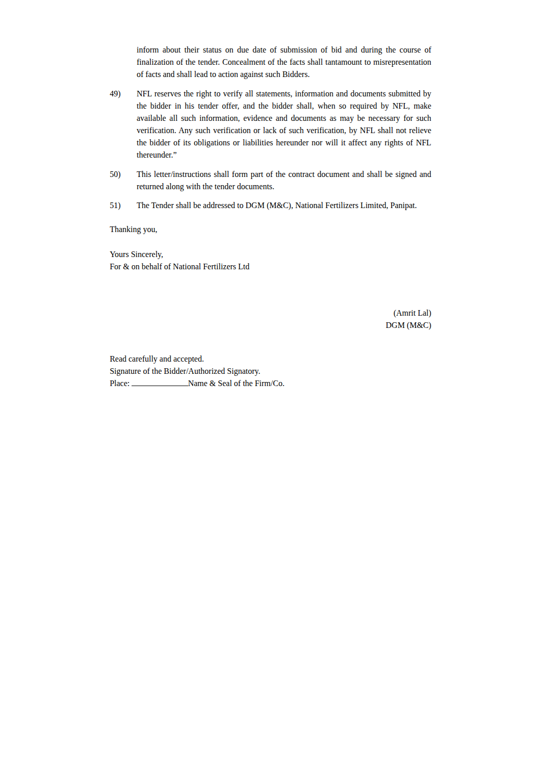inform about their status on due date of submission of bid and during the course of finalization of the tender. Concealment of the facts shall tantamount to misrepresentation of facts and shall lead to action against such Bidders.
49)
NFL reserves the right to verify all statements, information and documents submitted by the bidder in his tender offer, and the bidder shall, when so required by NFL, make available all such information, evidence and documents as may be necessary for such verification. Any such verification or lack of such verification, by NFL shall not relieve the bidder of its obligations or liabilities hereunder nor will it affect any rights of NFL thereunder.”
50)
This letter/instructions shall form part of the contract document and shall be signed and returned along with the tender documents.
51)
The Tender shall be addressed to DGM (M&C), National Fertilizers Limited, Panipat.
Thanking you,
Yours Sincerely,
For & on behalf of National Fertilizers Ltd
(Amrit Lal)
DGM (M&C)
Read carefully and accepted.
Signature of the Bidder/Authorized Signatory.
Place: Name & Seal of the Firm/Co.